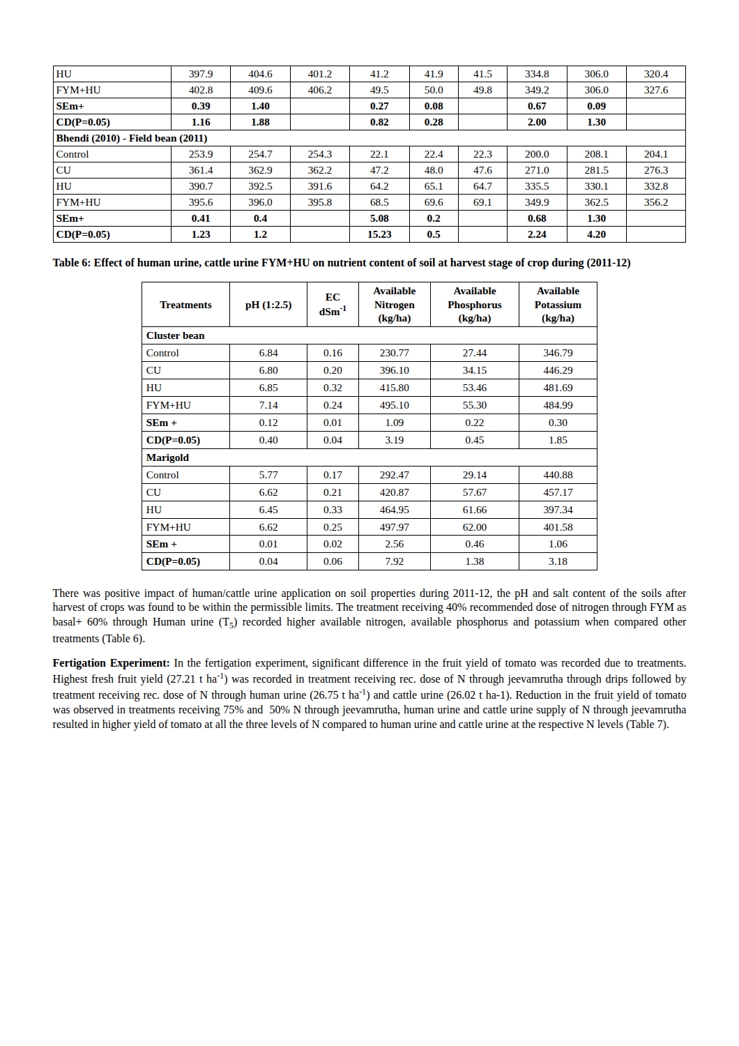| HU | 397.9 | 404.6 | 401.2 | 41.2 | 41.9 | 41.5 | 334.8 | 306.0 | 320.4 |
| FYM+HU | 402.8 | 409.6 | 406.2 | 49.5 | 50.0 | 49.8 | 349.2 | 306.0 | 327.6 |
| SEm + | 0.39 | 1.40 | | 0.27 | 0.08 | | 0.67 | 0.09 | |
| CD(P=0.05) | 1.16 | 1.88 | | 0.82 | 0.28 | | 2.00 | 1.30 | |
| Bhendi (2010) - Field bean (2011) |
| Control | 253.9 | 254.7 | 254.3 | 22.1 | 22.4 | 22.3 | 200.0 | 208.1 | 204.1 |
| CU | 361.4 | 362.9 | 362.2 | 47.2 | 48.0 | 47.6 | 271.0 | 281.5 | 276.3 |
| HU | 390.7 | 392.5 | 391.6 | 64.2 | 65.1 | 64.7 | 335.5 | 330.1 | 332.8 |
| FYM+HU | 395.6 | 396.0 | 395.8 | 68.5 | 69.6 | 69.1 | 349.9 | 362.5 | 356.2 |
| SEm + | 0.41 | 0.4 | | 5.08 | 0.2 | | 0.68 | 1.30 | |
| CD(P=0.05) | 1.23 | 1.2 | | 15.23 | 0.5 | | 2.24 | 4.20 | |
Table 6: Effect of human urine, cattle urine FYM+HU on nutrient content of soil at harvest stage of crop during (2011-12)
| Treatments | pH (1:2.5) | EC dSm -1 | Available Nitrogen (kg/ha) | Available Phosphorus (kg/ha) | Available Potassium (kg/ha) |
| --- | --- | --- | --- | --- | --- |
| Cluster bean |
| Control | 6.84 | 0.16 | 230.77 | 27.44 | 346.79 |
| CU | 6.80 | 0.20 | 396.10 | 34.15 | 446.29 |
| HU | 6.85 | 0.32 | 415.80 | 53.46 | 481.69 |
| FYM+HU | 7.14 | 0.24 | 495.10 | 55.30 | 484.99 |
| SEm + | 0.12 | 0.01 | 1.09 | 0.22 | 0.30 |
| CD(P=0.05) | 0.40 | 0.04 | 3.19 | 0.45 | 1.85 |
| Marigold |
| Control | 5.77 | 0.17 | 292.47 | 29.14 | 440.88 |
| CU | 6.62 | 0.21 | 420.87 | 57.67 | 457.17 |
| HU | 6.45 | 0.33 | 464.95 | 61.66 | 397.34 |
| FYM+HU | 6.62 | 0.25 | 497.97 | 62.00 | 401.58 |
| SEm + | 0.01 | 0.02 | 2.56 | 0.46 | 1.06 |
| CD(P=0.05) | 0.04 | 0.06 | 7.92 | 1.38 | 3.18 |
There was positive impact of human/cattle urine application on soil properties during 2011-12, the pH and salt content of the soils after harvest of crops was found to be within the permissible limits. The treatment receiving 40% recommended dose of nitrogen through FYM as basal+ 60% through Human urine (T5) recorded higher available nitrogen, available phosphorus and potassium when compared other treatments (Table 6).
Fertigation Experiment: In the fertigation experiment, significant difference in the fruit yield of tomato was recorded due to treatments. Highest fresh fruit yield (27.21 t ha-1) was recorded in treatment receiving rec. dose of N through jeevamrutha through drips followed by treatment receiving rec. dose of N through human urine (26.75 t ha-1) and cattle urine (26.02 t ha-1). Reduction in the fruit yield of tomato was observed in treatments receiving 75% and 50% N through jeevamrutha, human urine and cattle urine supply of N through jeevamrutha resulted in higher yield of tomato at all the three levels of N compared to human urine and cattle urine at the respective N levels (Table 7).